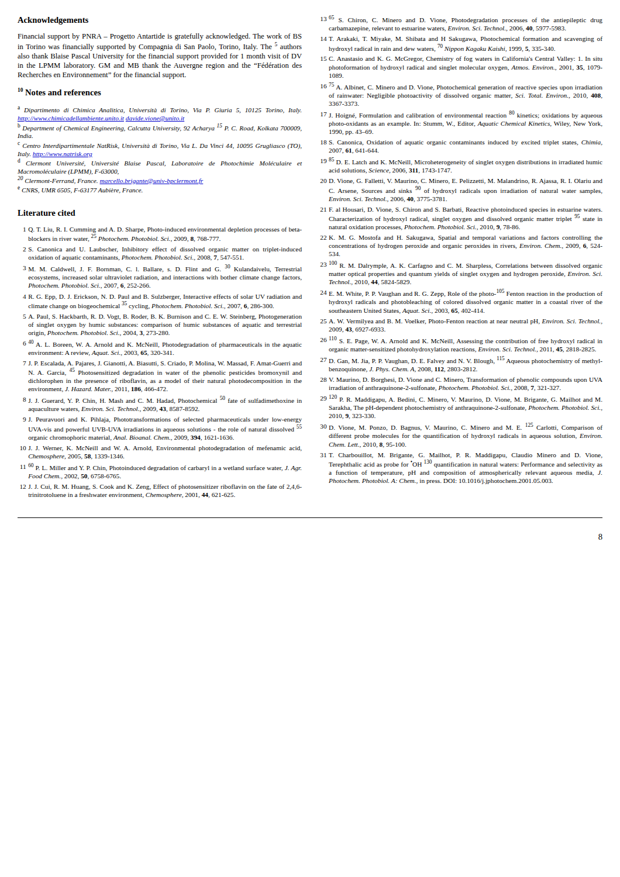Acknowledgements
Financial support by PNRA – Progetto Antartide is gratefully acknowledged. The work of BS in Torino was financially supported by Compagnia di San Paolo, Torino, Italy. The 5 authors also thank Blaise Pascal University for the financial support provided for 1 month visit of DV in the LPMM laboratory. GM and MB thank the Auvergne region and the “Fédération des Recherches en Environnement” for the financial support.
10 Notes and references
a Dipartimento di Chimica Analitica, Università di Torino, Via P. Giuria 5, 10125 Torino, Italy. http://www.chimicadellambiente.unito.it davide.vione@unito.it
b Department of Chemical Engineering, Calcutta University, 92 Acharya 15 P. C. Road, Kolkata 700009, India.
c Centro Interdipartimentale NatRisk, Università di Torino, Via L. Da Vinci 44, 10095 Grugliasco (TO), Italy. http://www.natrisk.org
d Clermont Université, Université Blaise Pascal, Laboratoire de Photochimie Moléculaire et Macromoléculaire (LPMM), F-63000,
20 Clermont-Ferrand, France. marcello.brigante@univ-bpclermont.fr
e CNRS, UMR 6505, F-63177 Aubière, France.
Literature cited
1 Q. T. Liu, R. I. Cumming and A. D. Sharpe, Photo-induced environmental depletion processes of beta-blockers in river water, 25 Photochem. Photobiol. Sci., 2009, 8, 768-777.
2 S. Canonica and U. Laubscher, Inhibitory effect of dissolved organic matter on triplet-induced oxidation of aquatic contaminants, Photochem. Photobiol. Sci., 2008, 7, 547-551.
3 M. M. Caldwell, J. F. Bornman, C. l. Ballare, s. D. Flint and G. 30 Kulandaivelu, Terrestrial ecosystems, increased solar ultraviolet radiation, and interactions with bother climate change factors, Photochem. Photobiol. Sci., 2007, 6, 252-266.
4 R. G. Epp, D. J. Erickson, N. D. Paul and B. Sulzberger, Interactive effects of solar UV radiation and climate change on biogeochemical 35 cycling, Photochem. Photobiol. Sci., 2007, 6, 286-300.
5 A. Paul, S. Hackbarth, R. D. Vogt, B. Roder, B. K. Burnison and C. E. W. Steinberg, Photogeneration of singlet oxygen by humic substances: comparison of humic substances of aquatic and terrestrial origin, Photochem. Photobiol. Sci., 2004, 3, 273-280.
6 40 A. L. Boreen, W. A. Arnold and K. McNeill, Photodegradation of pharmaceuticals in the aquatic environment: A review, Aquat. Sci., 2003, 65, 320-341.
7 J. P. Escalada, A. Pajares, J. Gianotti, A. Biasutti, S. Criado, P. Molina, W. Massad, F. Amat-Guerri and N. A. Garcia, 45 Photosensitized degradation in water of the phenolic pesticides bromoxynil and dichlorophen in the presence of riboflavin, as a model of their natural photodecomposition in the environment, J. Hazard. Mater., 2011, 186, 466-472.
8 J. J. Guerard, Y. P. Chin, H. Mash and C. M. Hadad, Photochemical 50 fate of sulfadimethoxine in aquaculture waters, Environ. Sci. Technol., 2009, 43, 8587-8592.
9 J. Peuravuori and K. Pihlaja, Phototransformations of selected pharmaceuticals under low-energy UVA-vis and powerful UVB-UVA irradiations in aqueous solutions - the role of natural dissolved 55 organic chromophoric material, Anal. Bioanal. Chem., 2009, 394, 1621-1636.
10 J. J. Werner, K. McNeill and W. A. Arnold, Environmental photodegradation of mefenamic acid, Chemosphere, 2005, 58, 1339-1346.
11 60 P. L. Miller and Y. P. Chin, Photoinduced degradation of carbaryl in a wetland surface water, J. Agr. Food Chem., 2002, 50, 6758-6765.
12 J. J. Cui, R. M. Huang, S. Cook and K. Zeng, Effect of photosensitizer riboflavin on the fate of 2,4,6-trinitrotoluene in a freshwater environment, Chemosphere, 2001, 44, 621-625.
13 65 S. Chiron, C. Minero and D. Vione, Photodegradation processes of the antiepileptic drug carbamazepine, relevant to estuarine waters, Environ. Sci. Technol., 2006, 40, 5977-5983.
14 T. Arakaki, T. Miyake, M. Shibata and H Sakugawa, Photochemical formation and scavenging of hydroxyl radical in rain and dew waters, 70 Nippon Kagaku Kaishi, 1999, 5, 335-340.
15 C. Anastasio and K. G. McGregor, Chemistry of fog waters in California's Central Valley: 1. In situ photoformation of hydroxyl radical and singlet molecular oxygen, Atmos. Environ., 2001, 35, 1079-1089.
16 75 A. Albinet, C. Minero and D. Vione, Photochemical generation of reactive species upon irradiation of rainwater: Negligible photoactivity of dissolved organic matter, Sci. Total. Environ., 2010, 408, 3367-3373.
17 J. Hoigné, Formulation and calibration of environmental reaction 80 kinetics; oxidations by aqueous photo-oxidants as an example. In: Stumm, W., Editor, Aquatic Chemical Kinetics, Wiley, New York, 1990, pp. 43–69.
18 S. Canonica, Oxidation of aquatic organic contaminants induced by excited triplet states, Chimia, 2007, 61, 641-644.
19 85 D. E. Latch and K. McNeill, Microheterogeneity of singlet oxygen distributions in irradiated humic acid solutions, Science, 2006, 311, 1743-1747.
20 D. Vione, G. Falletti, V. Maurino, C. Minero, E. Pelizzetti, M. Malandrino, R. Ajassa, R. I. Olariu and C. Arsene, Sources and sinks 90 of hydroxyl radicals upon irradiation of natural water samples, Environ. Sci. Technol., 2006, 40, 3775-3781.
21 F. al Housari, D. Vione, S. Chiron and S. Barbati, Reactive photoinduced species in estuarine waters. Characterization of hydroxyl radical, singlet oxygen and dissolved organic matter triplet 95 state in natural oxidation processes, Photochem. Photobiol. Sci., 2010, 9, 78-86.
22 K. M. G. Mostofa and H. Sakugawa, Spatial and temporal variations and factors controlling the concentrations of hydrogen peroxide and organic peroxides in rivers, Environ. Chem., 2009, 6, 524-534.
23 100 R. M. Dalrymple, A. K. Carfagno and C. M. Sharpless, Correlations between dissolved organic matter optical properties and quantum yields of singlet oxygen and hydrogen peroxide, Environ. Sci. Technol., 2010, 44, 5824-5829.
24 E. M. White, P. P. Vaughan and R. G. Zepp, Role of the photo-105 Fenton reaction in the production of hydroxyl radicals and photobleaching of colored dissolved organic matter in a coastal river of the southeastern United States, Aquat. Sci., 2003, 65, 402-414.
25 A. W. Vermilyea and B. M. Voelker, Photo-Fenton reaction at near neutral pH, Environ. Sci. Technol., 2009, 43, 6927-6933.
26 110 S. E. Page, W. A. Arnold and K. McNeill, Assessing the contribution of free hydroxyl radical in organic matter-sensitized photohydroxylation reactions, Environ. Sci. Technol., 2011, 45, 2818-2825.
27 D. Gan, M. Jia, P. P. Vaughan, D. E. Falvey and N. V. Blough, 115 Aqueous photochemistry of methyl-benzoquinone, J. Phys. Chem. A, 2008, 112, 2803-2812.
28 V. Maurino, D. Borghesi, D. Vione and C. Minero, Transformation of phenolic compounds upon UVA irradiation of anthraquinone-2-sulfonate, Photochem. Photobiol. Sci., 2008, 7, 321-327.
29 120 P. R. Maddigapu, A. Bedini, C. Minero, V. Maurino, D. Vione, M. Brigante, G. Mailhot and M. Sarakha, The pH-dependent photochemistry of anthraquinone-2-sulfonate, Photochem. Photobiol. Sci., 2010, 9, 323-330.
30 D. Vione, M. Ponzo, D. Bagnus, V. Maurino, C. Minero and M. E. 125 Carlotti, Comparison of different probe molecules for the quantification of hydroxyl radicals in aqueous solution, Environ. Chem. Lett., 2010, 8, 95-100.
31 T. Charbouillot, M. Brigante, G. Mailhot, P. R. Maddigapu, Claudio Minero and D. Vione, Terephthalic acid as probe for •OH 130 quantification in natural waters: Performance and selectivity as a function of temperature, pH and composition of atmospherically relevant aqueous media, J. Photochem. Photobiol. A: Chem., in press. DOI: 10.1016/j.jphotochem.2001.05.003.
8